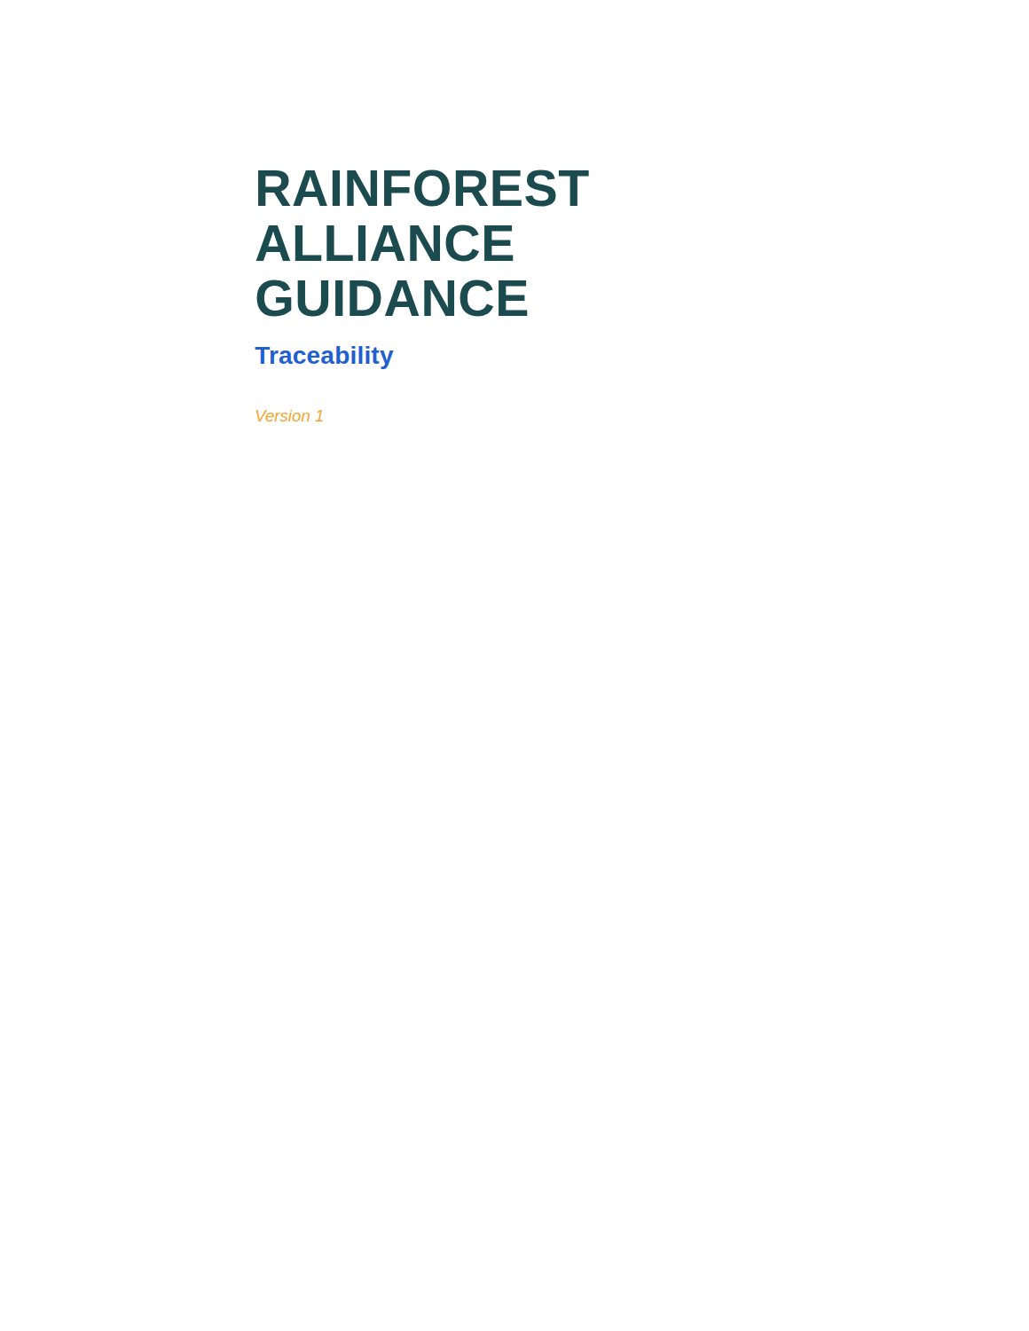RAINFOREST ALLIANCE GUIDANCE
Traceability
Version 1